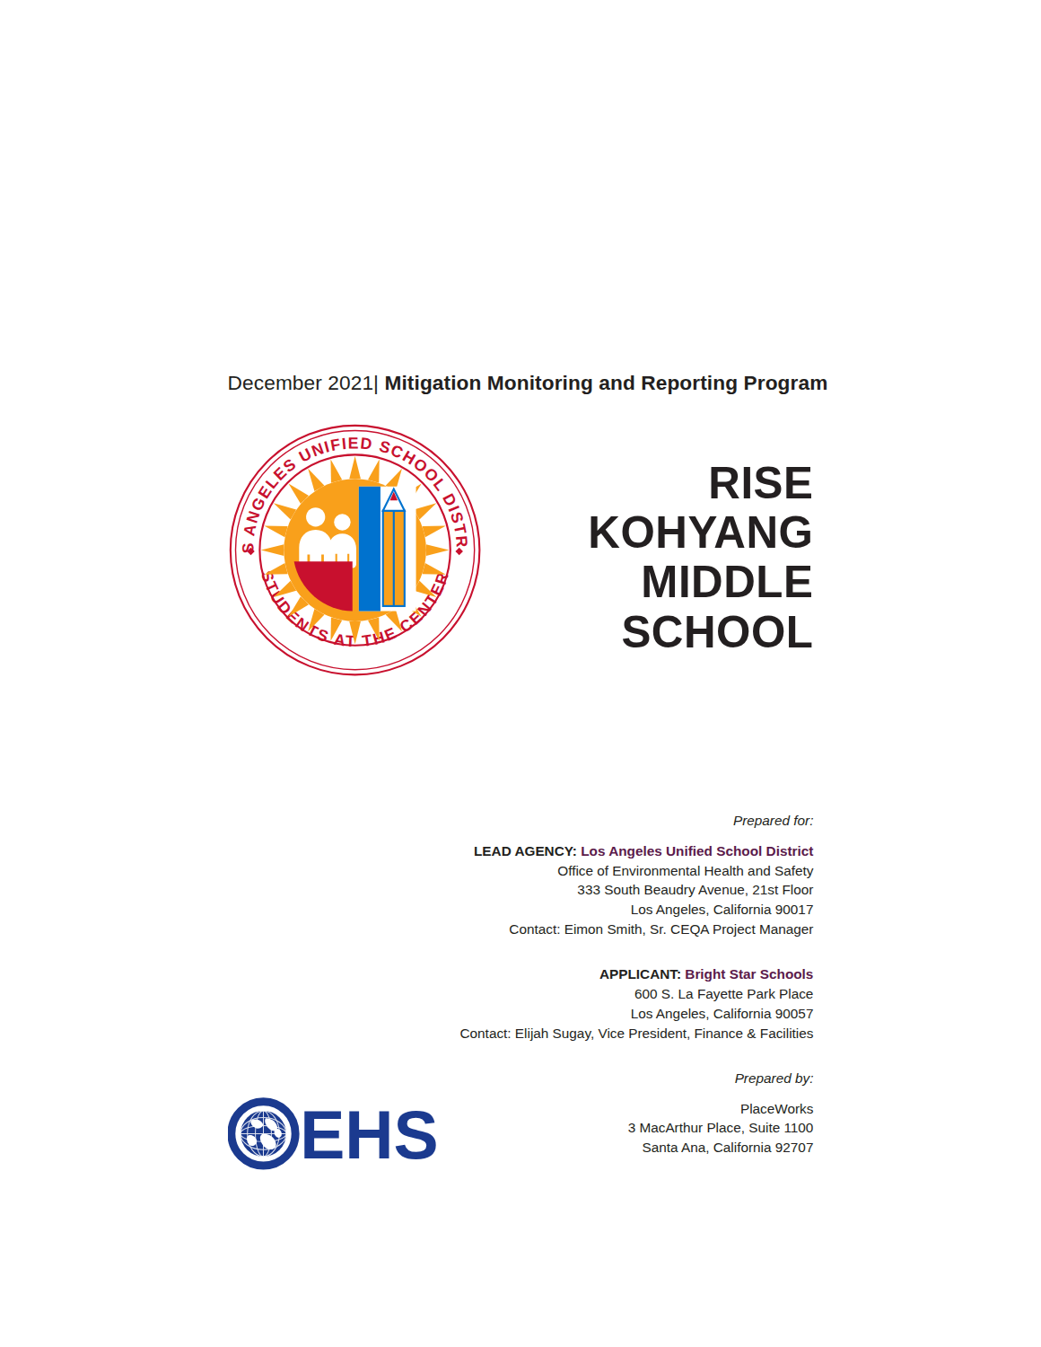December 2021| Mitigation Monitoring and Reporting Program
LOS ANGELES UNIFIED SCHOOL DISTRICT STUDENTS AT THE CENTER
RISE KOHYANG
MIDDLE SCHOOL
Prepared for:
LEAD AGENCY: Los Angeles Unified School District
Office of Environmental Health and Safety
333 South Beaudry Avenue, 21st Floor
Los Angeles, California 90017
Contact: Eimon Smith, Sr. CEQA Project Manager
APPLICANT: Bright Star Schools
600 S. La Fayette Park Place
Los Angeles, California 90057
Contact: Elijah Sugay, Vice President, Finance & Facilities
EHS
Prepared by:
PlaceWorks
3 MacArthur Place, Suite 1100
Santa Ana, California 92707